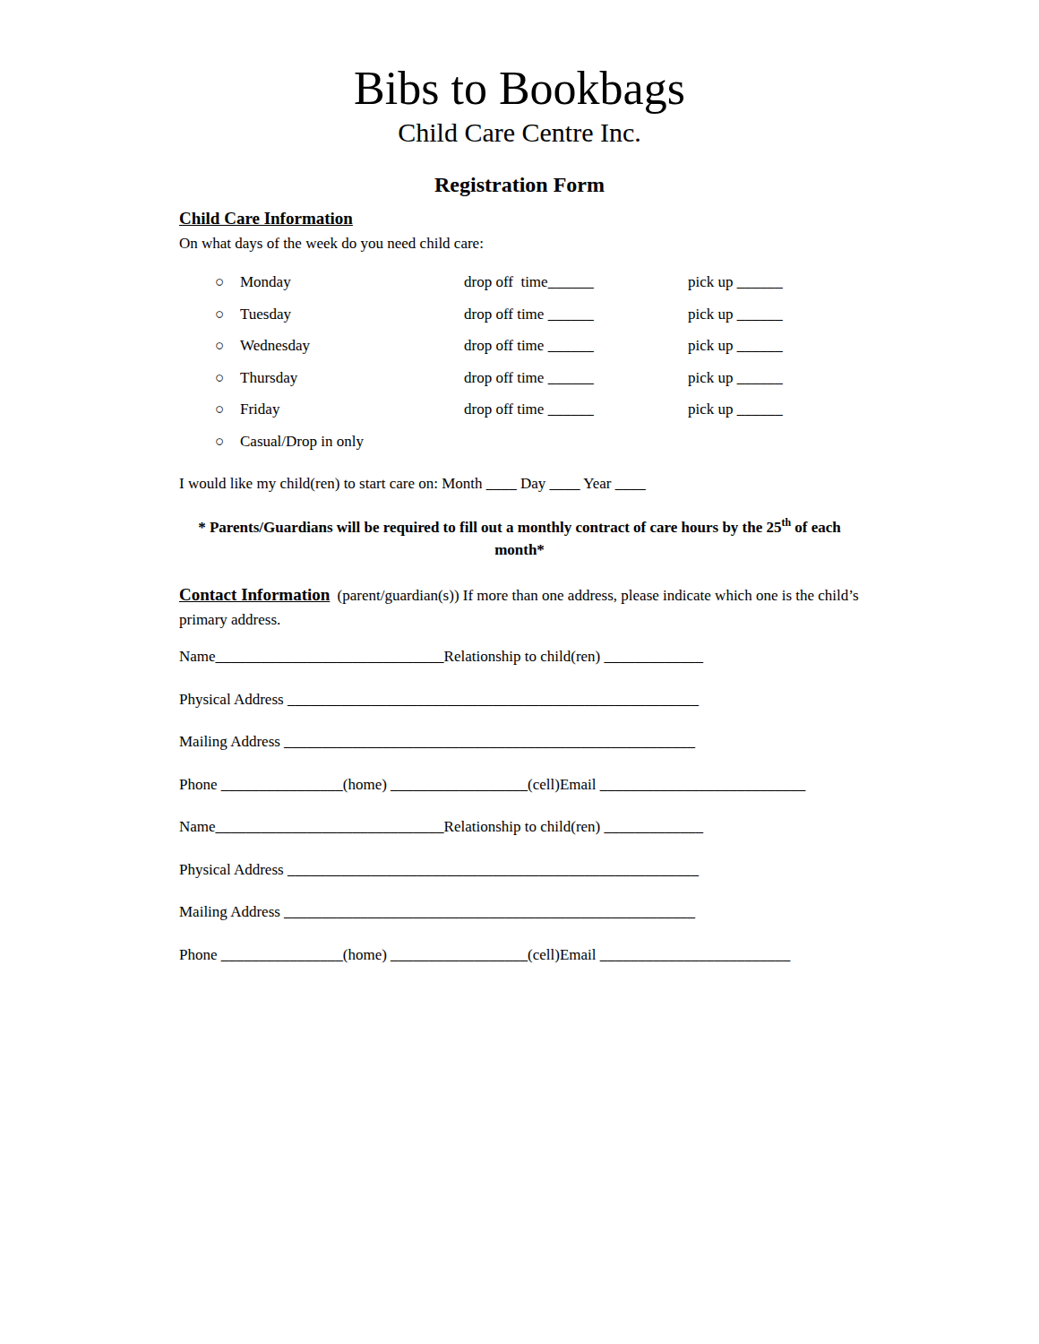Bibs to Bookbags
Child Care Centre Inc.
Registration Form
Child Care Information
On what days of the week do you need child care:
○Monday drop off time______pick up ______
○Tuesday drop off time ______pick up ______
○Wednesday drop off time ______pick up ______
○Thursday drop off time ______pick up ______
○Friday drop off time ______pick up ______
○Casual/Drop in only
I would like my child(ren) to start care on: Month ____ Day ____ Year ____
* Parents/Guardians will be required to fill out a monthly contract of care hours by the 25th of each month*
Contact Information (parent/guardian(s)) If more than one address, please indicate which one is the child’s primary address.
Name______________________________Relationship to child(ren) _____________
Physical Address ______________________________________________________
Mailing Address ______________________________________________________
Phone ________________(home) __________________(cell)Email ___________________________
Name______________________________Relationship to child(ren) _____________
Physical Address ______________________________________________________
Mailing Address ______________________________________________________
Phone ________________(home) __________________(cell)Email _________________________